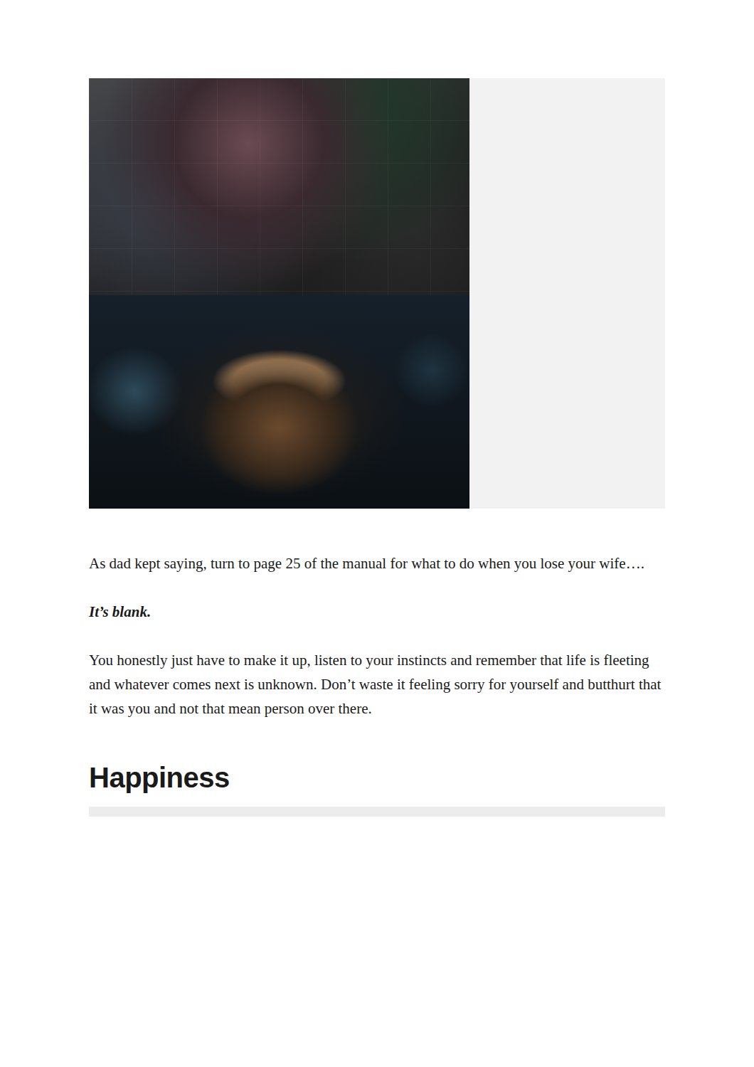As dad kept saying, turn to page 25 of the manual for what to do when you lose your wife….
It’s blank.
You honestly just have to make it up, listen to your instincts and remember that life is fleeting and whatever comes next is unknown. Don’t waste it feeling sorry for yourself and butthurt that it was you and not that mean person over there.
Happiness